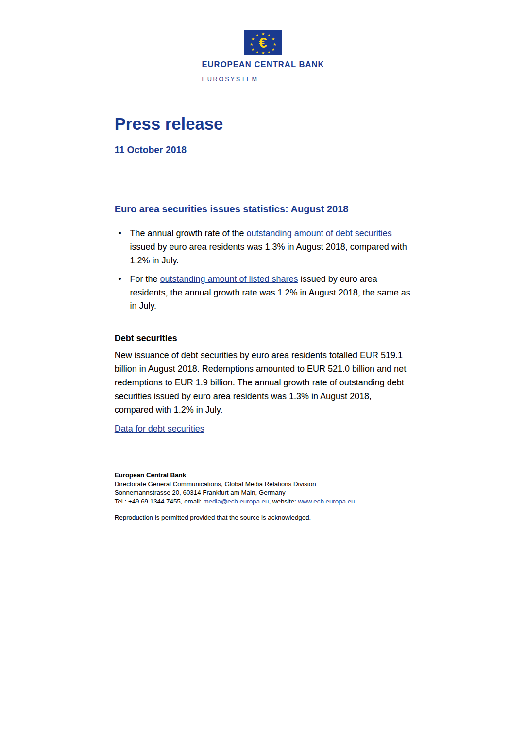★ ★ ★ ★ ★ ★ ★ ★ ★ ★ ★ ★
€
EUROPEAN CENTRAL BANK
EUROSYSTEM
Press release
11 October 2018
Euro area securities issues statistics: August 2018
The annual growth rate of the outstanding amount of debt securities issued by euro area residents was 1.3% in August 2018, compared with 1.2% in July.
For the outstanding amount of listed shares issued by euro area residents, the annual growth rate was 1.2% in August 2018, the same as in July.
Debt securities
New issuance of debt securities by euro area residents totalled EUR 519.1 billion in August 2018. Redemptions amounted to EUR 521.0 billion and net redemptions to EUR 1.9 billion. The annual growth rate of outstanding debt securities issued by euro area residents was 1.3% in August 2018, compared with 1.2% in July.
Data for debt securities
European Central Bank
Directorate General Communications, Global Media Relations Division
Sonnemannstrasse 20, 60314 Frankfurt am Main, Germany
Tel.: +49 69 1344 7455, email: media@ecb.europa.eu, website: www.ecb.europa.eu
Reproduction is permitted provided that the source is acknowledged.